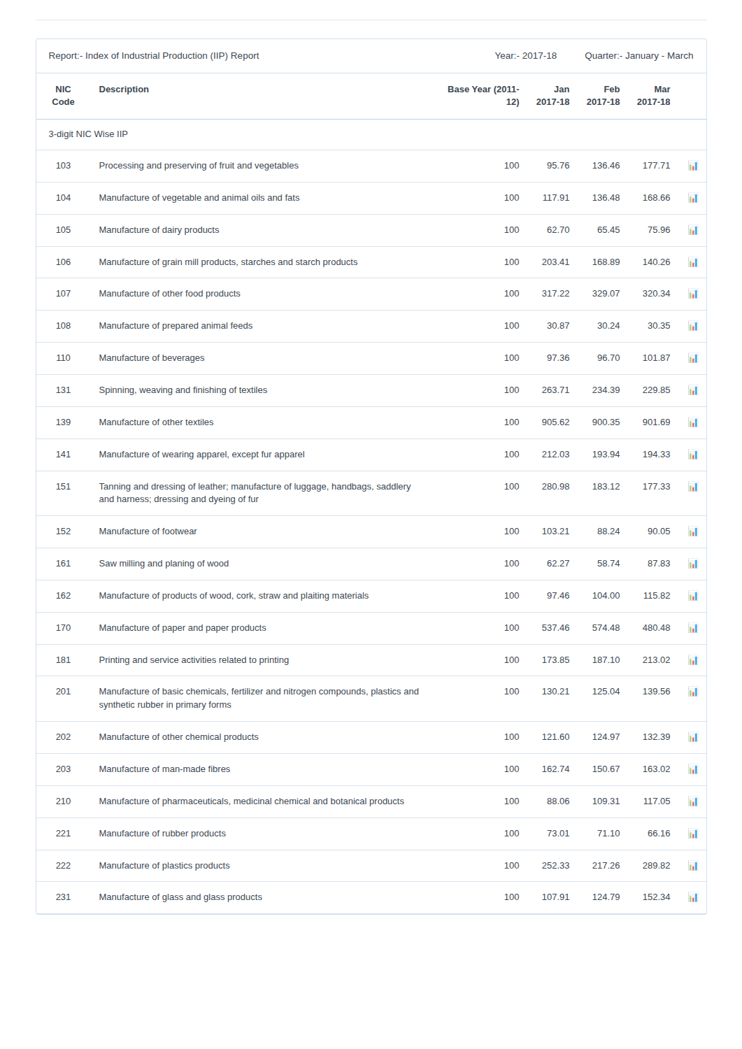Report:- Index of Industrial Production (IIP) Report Year:- 2017-18 Quarter:- January - March
| NIC Code | Description | Base Year (2011-12) | Jan 2017-18 | Feb 2017-18 | Mar 2017-18 | |
| --- | --- | --- | --- | --- | --- | --- |
| 3-digit NIC Wise IIP |
| 103 | Processing and preserving of fruit and vegetables | 100 | 95.76 | 136.46 | 177.71 | |
| 104 | Manufacture of vegetable and animal oils and fats | 100 | 117.91 | 136.48 | 168.66 | |
| 105 | Manufacture of dairy products | 100 | 62.70 | 65.45 | 75.96 | |
| 106 | Manufacture of grain mill products, starches and starch products | 100 | 203.41 | 168.89 | 140.26 | |
| 107 | Manufacture of other food products | 100 | 317.22 | 329.07 | 320.34 | |
| 108 | Manufacture of prepared animal feeds | 100 | 30.87 | 30.24 | 30.35 | |
| 110 | Manufacture of beverages | 100 | 97.36 | 96.70 | 101.87 | |
| 131 | Spinning, weaving and finishing of textiles | 100 | 263.71 | 234.39 | 229.85 | |
| 139 | Manufacture of other textiles | 100 | 905.62 | 900.35 | 901.69 | |
| 141 | Manufacture of wearing apparel, except fur apparel | 100 | 212.03 | 193.94 | 194.33 | |
| 151 | Tanning and dressing of leather; manufacture of luggage, handbags, saddlery and harness; dressing and dyeing of fur | 100 | 280.98 | 183.12 | 177.33 | |
| 152 | Manufacture of footwear | 100 | 103.21 | 88.24 | 90.05 | |
| 161 | Saw milling and planing of wood | 100 | 62.27 | 58.74 | 87.83 | |
| 162 | Manufacture of products of wood, cork, straw and plaiting materials | 100 | 97.46 | 104.00 | 115.82 | |
| 170 | Manufacture of paper and paper products | 100 | 537.46 | 574.48 | 480.48 | |
| 181 | Printing and service activities related to printing | 100 | 173.85 | 187.10 | 213.02 | |
| 201 | Manufacture of basic chemicals, fertilizer and nitrogen compounds, plastics and synthetic rubber in primary forms | 100 | 130.21 | 125.04 | 139.56 | |
| 202 | Manufacture of other chemical products | 100 | 121.60 | 124.97 | 132.39 | |
| 203 | Manufacture of man-made fibres | 100 | 162.74 | 150.67 | 163.02 | |
| 210 | Manufacture of pharmaceuticals, medicinal chemical and botanical products | 100 | 88.06 | 109.31 | 117.05 | |
| 221 | Manufacture of rubber products | 100 | 73.01 | 71.10 | 66.16 | |
| 222 | Manufacture of plastics products | 100 | 252.33 | 217.26 | 289.82 | |
| 231 | Manufacture of glass and glass products | 100 | 107.91 | 124.79 | 152.34 | |